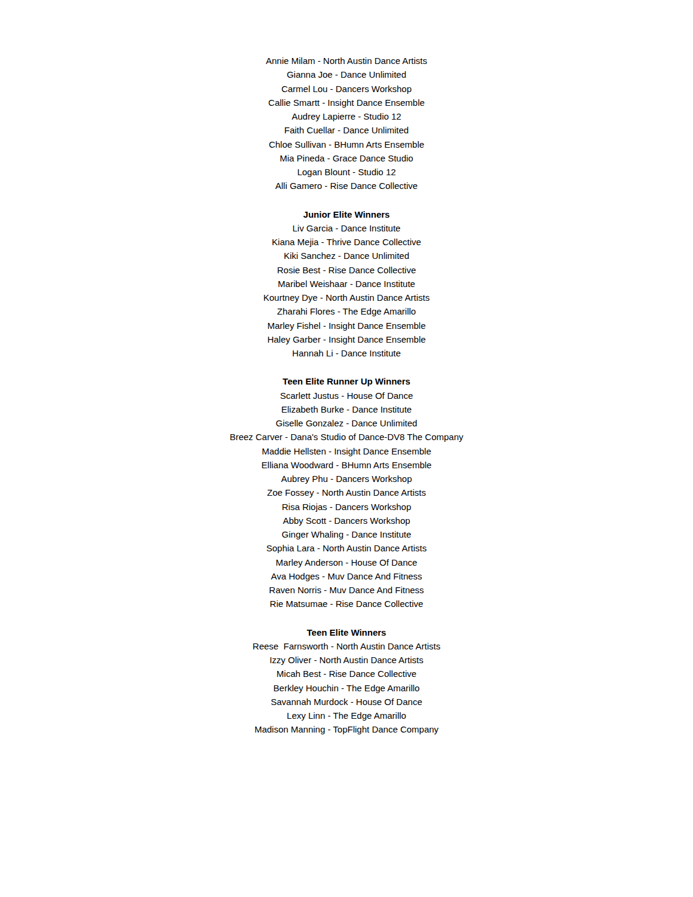Annie Milam - North Austin Dance Artists
Gianna Joe - Dance Unlimited
Carmel Lou - Dancers Workshop
Callie Smartt - Insight Dance Ensemble
Audrey Lapierre - Studio 12
Faith Cuellar - Dance Unlimited
Chloe Sullivan - BHumn Arts Ensemble
Mia Pineda - Grace Dance Studio
Logan Blount - Studio 12
Alli Gamero - Rise Dance Collective
Junior Elite Winners
Liv Garcia - Dance Institute
Kiana Mejia - Thrive Dance Collective
Kiki Sanchez - Dance Unlimited
Rosie Best - Rise Dance Collective
Maribel Weishaar - Dance Institute
Kourtney Dye - North Austin Dance Artists
Zharahi Flores - The Edge Amarillo
Marley Fishel - Insight Dance Ensemble
Haley Garber - Insight Dance Ensemble
Hannah Li - Dance Institute
Teen Elite Runner Up Winners
Scarlett Justus - House Of Dance
Elizabeth Burke - Dance Institute
Giselle Gonzalez - Dance Unlimited
Breez Carver - Dana's Studio of Dance-DV8 The Company
Maddie Hellsten - Insight Dance Ensemble
Elliana Woodward - BHumn Arts Ensemble
Aubrey Phu - Dancers Workshop
Zoe Fossey - North Austin Dance Artists
Risa Riojas - Dancers Workshop
Abby Scott - Dancers Workshop
Ginger Whaling - Dance Institute
Sophia Lara - North Austin Dance Artists
Marley Anderson - House Of Dance
Ava Hodges - Muv Dance And Fitness
Raven Norris - Muv Dance And Fitness
Rie Matsumae - Rise Dance Collective
Teen Elite Winners
Reese Farnsworth - North Austin Dance Artists
Izzy Oliver - North Austin Dance Artists
Micah Best - Rise Dance Collective
Berkley Houchin - The Edge Amarillo
Savannah Murdock - House Of Dance
Lexy Linn - The Edge Amarillo
Madison Manning - TopFlight Dance Company